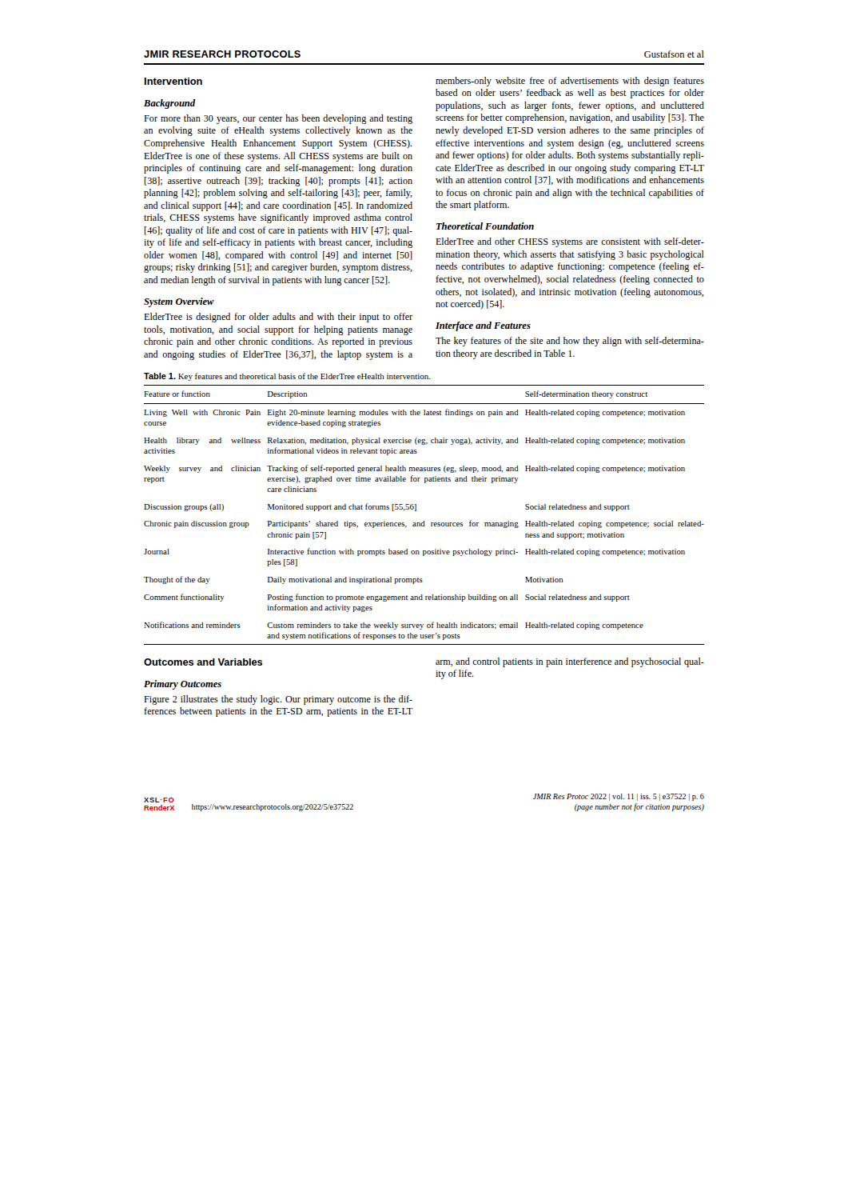JMIR RESEARCH PROTOCOLS
Gustafson et al
Intervention
Background
For more than 30 years, our center has been developing and testing an evolving suite of eHealth systems collectively known as the Comprehensive Health Enhancement Support System (CHESS). ElderTree is one of these systems. All CHESS systems are built on principles of continuing care and self-management: long duration [38]; assertive outreach [39]; tracking [40]; prompts [41]; action planning [42]; problem solving and self-tailoring [43]; peer, family, and clinical support [44]; and care coordination [45]. In randomized trials, CHESS systems have significantly improved asthma control [46]; quality of life and cost of care in patients with HIV [47]; quality of life and self-efficacy in patients with breast cancer, including older women [48], compared with control [49] and internet [50] groups; risky drinking [51]; and caregiver burden, symptom distress, and median length of survival in patients with lung cancer [52].
System Overview
ElderTree is designed for older adults and with their input to offer tools, motivation, and social support for helping patients manage chronic pain and other chronic conditions. As reported in previous and ongoing studies of ElderTree [36,37], the laptop system is a members-only website free of advertisements with design features based on older users’ feedback as well as best practices for older populations, such as larger fonts, fewer options, and uncluttered screens for better comprehension, navigation, and usability [53]. The newly developed ET-SD version adheres to the same principles of effective interventions and system design (eg, uncluttered screens and fewer options) for older adults. Both systems substantially replicate ElderTree as described in our ongoing study comparing ET-LT with an attention control [37], with modifications and enhancements to focus on chronic pain and align with the technical capabilities of the smart platform.
Theoretical Foundation
ElderTree and other CHESS systems are consistent with self-determination theory, which asserts that satisfying 3 basic psychological needs contributes to adaptive functioning: competence (feeling effective, not overwhelmed), social relatedness (feeling connected to others, not isolated), and intrinsic motivation (feeling autonomous, not coerced) [54].
Interface and Features
The key features of the site and how they align with self-determination theory are described in Table 1.
Table 1. Key features and theoretical basis of the ElderTree eHealth intervention.
| Feature or function | Description | Self-determination theory construct |
| --- | --- | --- |
| Living Well with Chronic Pain course | Eight 20-minute learning modules with the latest findings on pain and evidence-based coping strategies | Health-related coping competence; motivation |
| Health library and wellness activities | Relaxation, meditation, physical exercise (eg, chair yoga), activity, and informational videos in relevant topic areas | Health-related coping competence; motivation |
| Weekly survey and clinician report | Tracking of self-reported general health measures (eg, sleep, mood, and exercise), graphed over time available for patients and their primary care clinicians | Health-related coping competence; motivation |
| Discussion groups (all) | Monitored support and chat forums [55,56] | Social relatedness and support |
| Chronic pain discussion group | Participants’ shared tips, experiences, and resources for managing chronic pain [57] | Health-related coping competence; social relatedness and support; motivation |
| Journal | Interactive function with prompts based on positive psychology principles [58] | Health-related coping competence; motivation |
| Thought of the day | Daily motivational and inspirational prompts | Motivation |
| Comment functionality | Posting function to promote engagement and relationship building on all information and activity pages | Social relatedness and support |
| Notifications and reminders | Custom reminders to take the weekly survey of health indicators; email and system notifications of responses to the user’s posts | Health-related coping competence |
Outcomes and Variables
Primary Outcomes
Figure 2 illustrates the study logic. Our primary outcome is the differences between patients in the ET-SD arm, patients in the ET-LT arm, and control patients in pain interference and psychosocial quality of life.
https://www.researchprotocols.org/2022/5/e37522
JMIR Res Protoc 2022 | vol. 11 | iss. 5 | e37522 | p. 6
(page number not for citation purposes)
XSL·FO
RenderX